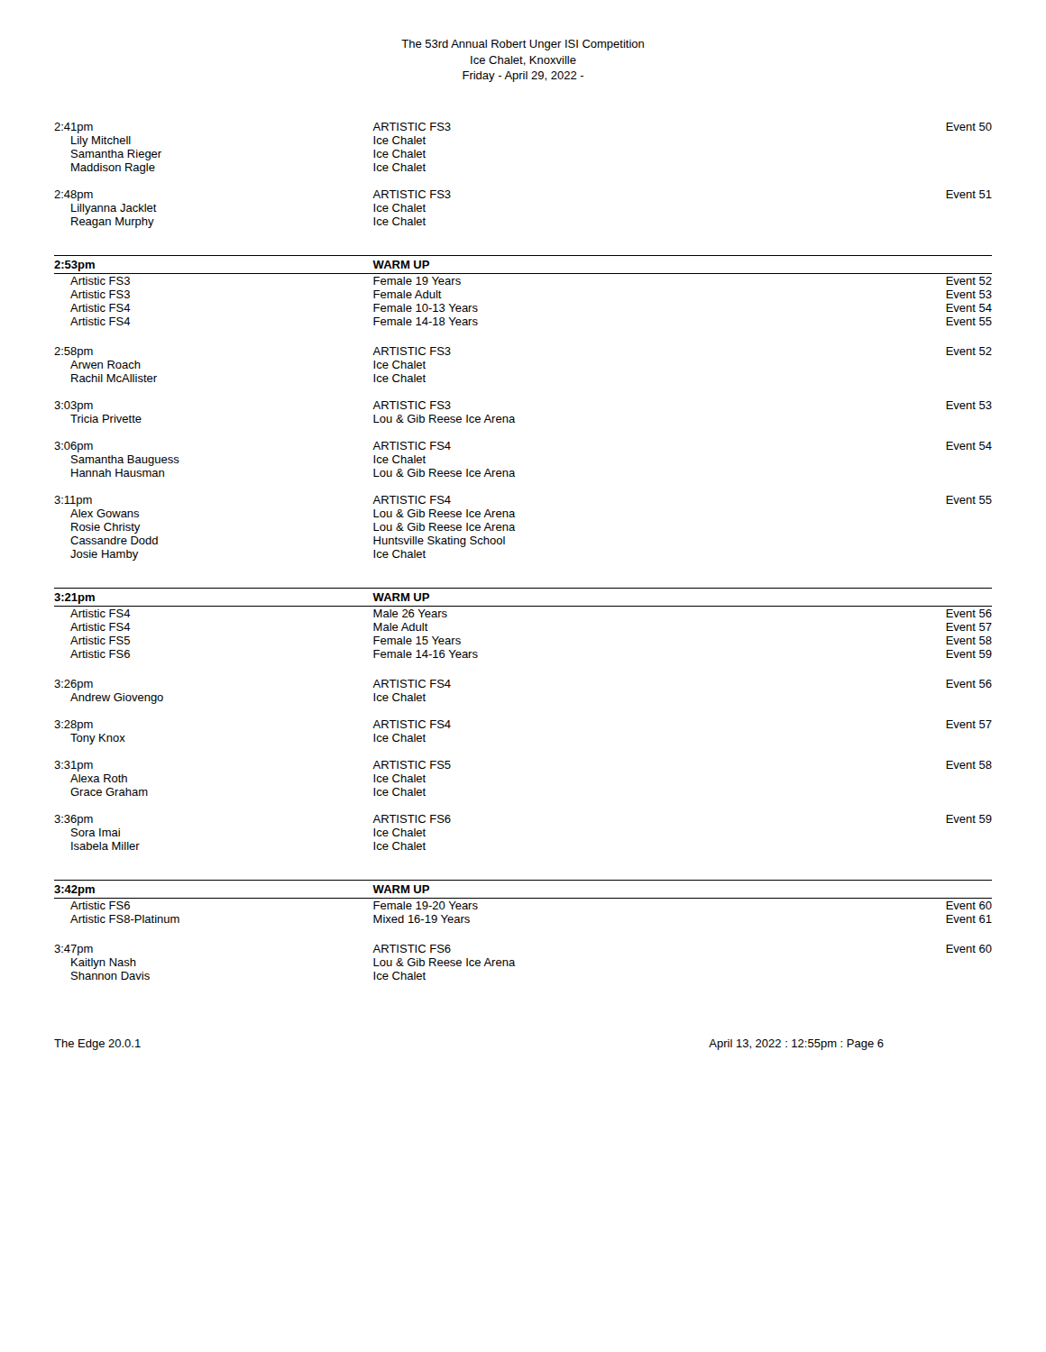The 53rd Annual Robert Unger ISI Competition
Ice Chalet, Knoxville
Friday - April 29, 2022 -
| 2:41pm | ARTISTIC FS3 | Event 50 |
| Lily Mitchell | Ice Chalet | |
| Samantha Rieger | Ice Chalet | |
| Maddison Ragle | Ice Chalet | |
| 2:48pm | ARTISTIC FS3 | Event 51 |
| Lillyanna Jacklet | Ice Chalet | |
| Reagan Murphy | Ice Chalet | |
| 2:53pm | WARM UP | |
| Artistic FS3 | Female 19 Years | Event 52 |
| Artistic FS3 | Female Adult | Event 53 |
| Artistic FS4 | Female 10-13 Years | Event 54 |
| Artistic FS4 | Female 14-18 Years | Event 55 |
| 2:58pm | ARTISTIC FS3 | Event 52 |
| Arwen Roach | Ice Chalet | |
| Rachil McAllister | Ice Chalet | |
| 3:03pm | ARTISTIC FS3 | Event 53 |
| Tricia Privette | Lou & Gib Reese Ice Arena | |
| 3:06pm | ARTISTIC FS4 | Event 54 |
| Samantha Bauguess | Ice Chalet | |
| Hannah Hausman | Lou & Gib Reese Ice Arena | |
| 3:11pm | ARTISTIC FS4 | Event 55 |
| Alex Gowans | Lou & Gib Reese Ice Arena | |
| Rosie Christy | Lou & Gib Reese Ice Arena | |
| Cassandre Dodd | Huntsville Skating School | |
| Josie Hamby | Ice Chalet | |
| 3:21pm | WARM UP | |
| Artistic FS4 | Male 26 Years | Event 56 |
| Artistic FS4 | Male Adult | Event 57 |
| Artistic FS5 | Female 15 Years | Event 58 |
| Artistic FS6 | Female 14-16 Years | Event 59 |
| 3:26pm | ARTISTIC FS4 | Event 56 |
| Andrew Giovengo | Ice Chalet | |
| 3:28pm | ARTISTIC FS4 | Event 57 |
| Tony Knox | Ice Chalet | |
| 3:31pm | ARTISTIC FS5 | Event 58 |
| Alexa Roth | Ice Chalet | |
| Grace Graham | Ice Chalet | |
| 3:36pm | ARTISTIC FS6 | Event 59 |
| Sora Imai | Ice Chalet | |
| Isabela Miller | Ice Chalet | |
| 3:42pm | WARM UP | |
| Artistic FS6 | Female 19-20 Years | Event 60 |
| Artistic FS8-Platinum | Mixed 16-19 Years | Event 61 |
| 3:47pm | ARTISTIC FS6 | Event 60 |
| Kaitlyn Nash | Lou & Gib Reese Ice Arena | |
| Shannon Davis | Ice Chalet | |
The Edge 20.0.1
April 13, 2022 : 12:55pm : Page 6